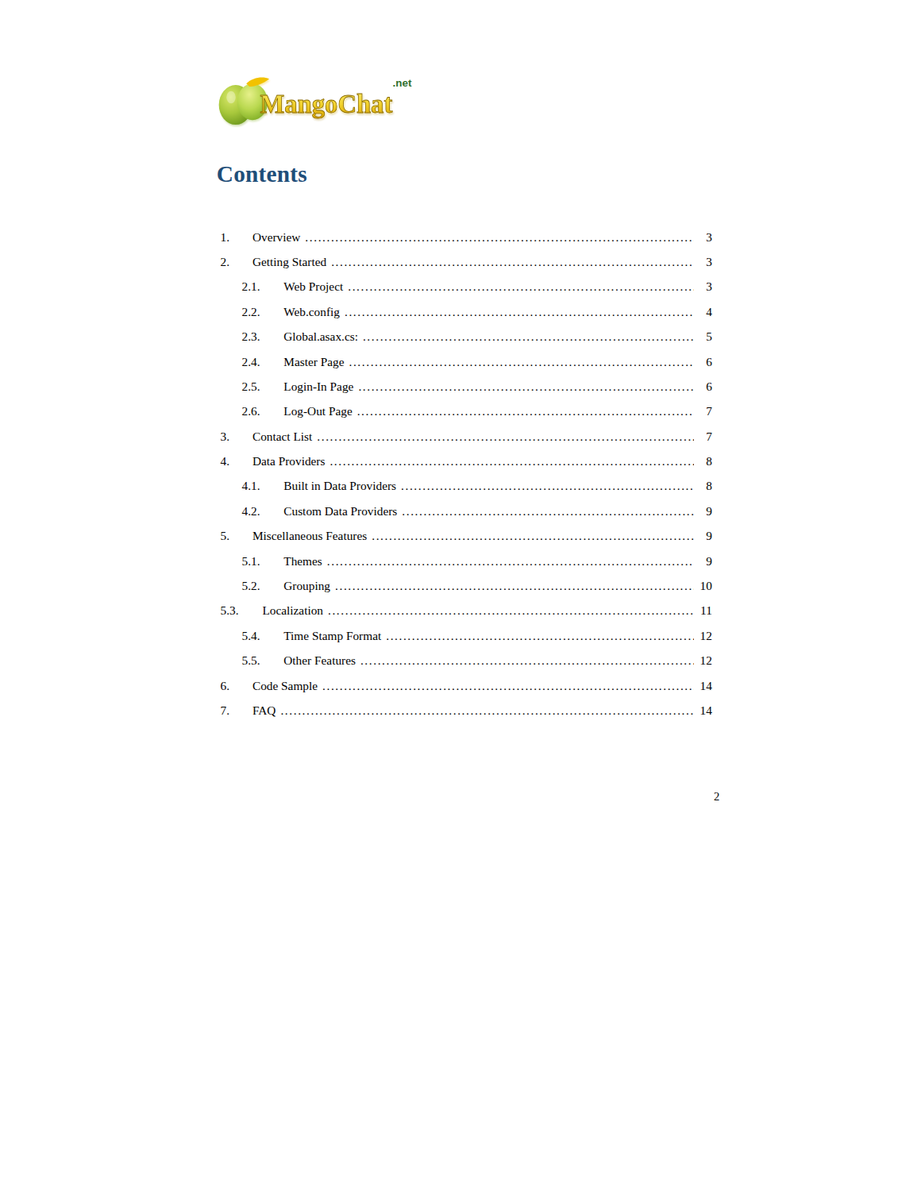MangoChat .net
Contents
1. Overview .................................................................................................................................. 3
2. Getting Started ..................................................................................................................... 3
2.1. Web Project ................................................................................................................. 3
2.2. Web.config .................................................................................................................. 4
2.3. Global.asax.cs: ............................................................................................................ 5
2.4. Master Page ................................................................................................................. 6
2.5. Login-In Page .............................................................................................................. 6
2.6. Log-Out Page .............................................................................................................. 7
3. Contact List ......................................................................................................................... 7
4. Data Providers ..................................................................................................................... 8
4.1. Built in Data Providers ................................................................................................... 8
4.2. Custom Data Providers .................................................................................................. 9
5. Miscellaneous Features ......................................................................................................... 9
5.1. Themes ....................................................................................................................... 9
5.2. Grouping ................................................................................................................... 10
5.3. Localization ................................................................................................................. 11
5.4. Time Stamp Format ....................................................................................................... 12
5.5. Other Features ............................................................................................................ 12
6. Code Sample ....................................................................................................................... 14
7. FAQ ......................................................................................................................................... 14
2